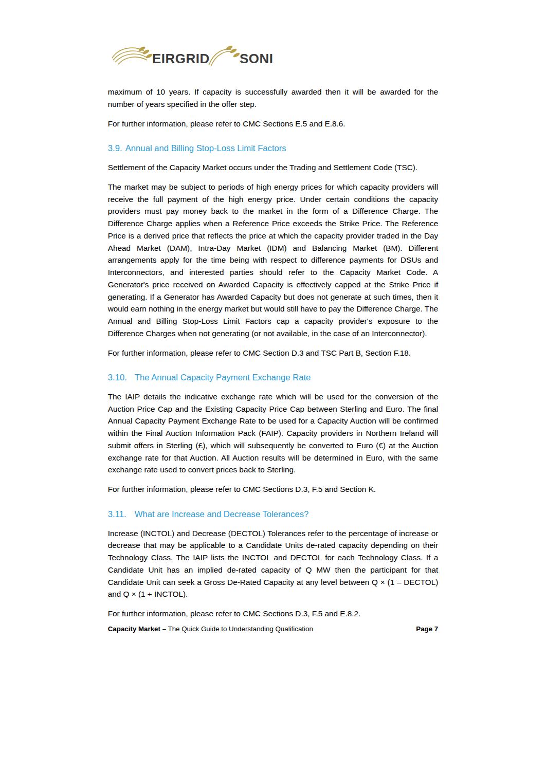EIRGRID SONI
maximum of 10 years. If capacity is successfully awarded then it will be awarded for the number of years specified in the offer step.
For further information, please refer to CMC Sections E.5 and E.8.6.
3.9. Annual and Billing Stop-Loss Limit Factors
Settlement of the Capacity Market occurs under the Trading and Settlement Code (TSC).
The market may be subject to periods of high energy prices for which capacity providers will receive the full payment of the high energy price. Under certain conditions the capacity providers must pay money back to the market in the form of a Difference Charge. The Difference Charge applies when a Reference Price exceeds the Strike Price. The Reference Price is a derived price that reflects the price at which the capacity provider traded in the Day Ahead Market (DAM), Intra-Day Market (IDM) and Balancing Market (BM). Different arrangements apply for the time being with respect to difference payments for DSUs and Interconnectors, and interested parties should refer to the Capacity Market Code. A Generator's price received on Awarded Capacity is effectively capped at the Strike Price if generating. If a Generator has Awarded Capacity but does not generate at such times, then it would earn nothing in the energy market but would still have to pay the Difference Charge. The Annual and Billing Stop-Loss Limit Factors cap a capacity provider's exposure to the Difference Charges when not generating (or not available, in the case of an Interconnector).
For further information, please refer to CMC Section D.3 and TSC Part B, Section F.18.
3.10. The Annual Capacity Payment Exchange Rate
The IAIP details the indicative exchange rate which will be used for the conversion of the Auction Price Cap and the Existing Capacity Price Cap between Sterling and Euro. The final Annual Capacity Payment Exchange Rate to be used for a Capacity Auction will be confirmed within the Final Auction Information Pack (FAIP). Capacity providers in Northern Ireland will submit offers in Sterling (£), which will subsequently be converted to Euro (€) at the Auction exchange rate for that Auction. All Auction results will be determined in Euro, with the same exchange rate used to convert prices back to Sterling.
For further information, please refer to CMC Sections D.3, F.5 and Section K.
3.11. What are Increase and Decrease Tolerances?
Increase (INCTOL) and Decrease (DECTOL) Tolerances refer to the percentage of increase or decrease that may be applicable to a Candidate Units de-rated capacity depending on their Technology Class. The IAIP lists the INCTOL and DECTOL for each Technology Class. If a Candidate Unit has an implied de-rated capacity of Q MW then the participant for that Candidate Unit can seek a Gross De-Rated Capacity at any level between Q × (1 – DECTOL) and Q × (1 + INCTOL).
For further information, please refer to CMC Sections D.3, F.5 and E.8.2.
Capacity Market – The Quick Guide to Understanding Qualification
Page 7